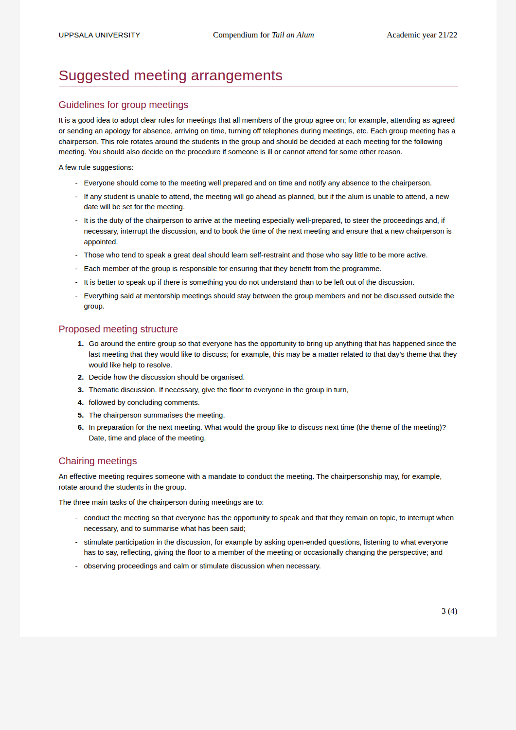UPPSALA UNIVERSITY Compendium for Tail an Alum Academic year 21/22
Suggested meeting arrangements
Guidelines for group meetings
It is a good idea to adopt clear rules for meetings that all members of the group agree on; for example, attending as agreed or sending an apology for absence, arriving on time, turning off telephones during meetings, etc. Each group meeting has a chairperson. This role rotates around the students in the group and should be decided at each meeting for the following meeting. You should also decide on the procedure if someone is ill or cannot attend for some other reason.
A few rule suggestions:
Everyone should come to the meeting well prepared and on time and notify any absence to the chairperson.
If any student is unable to attend, the meeting will go ahead as planned, but if the alum is unable to attend, a new date will be set for the meeting.
It is the duty of the chairperson to arrive at the meeting especially well-prepared, to steer the proceedings and, if necessary, interrupt the discussion, and to book the time of the next meeting and ensure that a new chairperson is appointed.
Those who tend to speak a great deal should learn self-restraint and those who say little to be more active.
Each member of the group is responsible for ensuring that they benefit from the programme.
It is better to speak up if there is something you do not understand than to be left out of the discussion.
Everything said at mentorship meetings should stay between the group members and not be discussed outside the group.
Proposed meeting structure
Go around the entire group so that everyone has the opportunity to bring up anything that has happened since the last meeting that they would like to discuss; for example, this may be a matter related to that day’s theme that they would like help to resolve.
Decide how the discussion should be organised.
Thematic discussion. If necessary, give the floor to everyone in the group in turn,
followed by concluding comments.
The chairperson summarises the meeting.
In preparation for the next meeting. What would the group like to discuss next time (the theme of the meeting)? Date, time and place of the meeting.
Chairing meetings
An effective meeting requires someone with a mandate to conduct the meeting. The chairpersonship may, for example, rotate around the students in the group.
The three main tasks of the chairperson during meetings are to:
conduct the meeting so that everyone has the opportunity to speak and that they remain on topic, to interrupt when necessary, and to summarise what has been said;
stimulate participation in the discussion, for example by asking open-ended questions, listening to what everyone has to say, reflecting, giving the floor to a member of the meeting or occasionally changing the perspective; and
observing proceedings and calm or stimulate discussion when necessary.
3 (4)